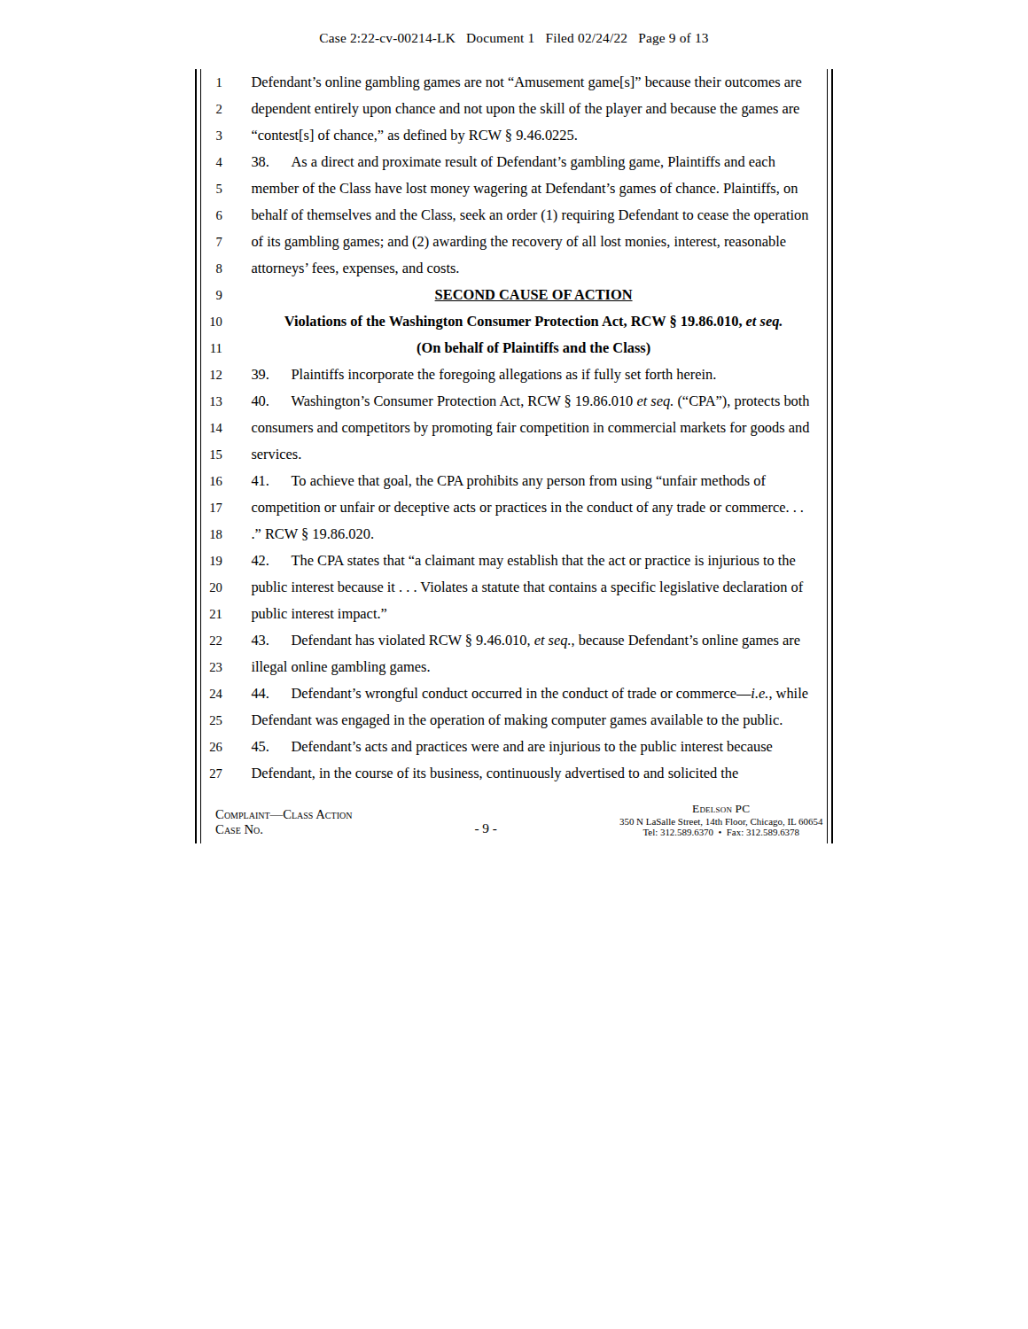Case 2:22-cv-00214-LK Document 1 Filed 02/24/22 Page 9 of 13
1
2
3
4
5
6
7
8
9
10
11
12
13
14
15
16
17
18
19
20
21
22
23
24
25
26
27
Defendant’s online gambling games are not “Amusement game[s]” because their outcomes are dependent entirely upon chance and not upon the skill of the player and because the games are “contest[s] of chance,” as defined by RCW § 9.46.0225.
38. As a direct and proximate result of Defendant’s gambling game, Plaintiffs and each member of the Class have lost money wagering at Defendant’s games of chance. Plaintiffs, on behalf of themselves and the Class, seek an order (1) requiring Defendant to cease the operation of its gambling games; and (2) awarding the recovery of all lost monies, interest, reasonable attorneys’ fees, expenses, and costs.
SECOND CAUSE OF ACTION
Violations of the Washington Consumer Protection Act, RCW § 19.86.010, et seq.
(On behalf of Plaintiffs and the Class)
39. Plaintiffs incorporate the foregoing allegations as if fully set forth herein.
40. Washington’s Consumer Protection Act, RCW § 19.86.010 et seq. (“CPA”), protects both consumers and competitors by promoting fair competition in commercial markets for goods and services.
41. To achieve that goal, the CPA prohibits any person from using “unfair methods of competition or unfair or deceptive acts or practices in the conduct of any trade or commerce. . . .” RCW § 19.86.020.
42. The CPA states that “a claimant may establish that the act or practice is injurious to the public interest because it . . . Violates a statute that contains a specific legislative declaration of public interest impact.”
43. Defendant has violated RCW § 9.46.010, et seq., because Defendant’s online games are illegal online gambling games.
44. Defendant’s wrongful conduct occurred in the conduct of trade or commerce—i.e., while Defendant was engaged in the operation of making computer games available to the public.
45. Defendant’s acts and practices were and are injurious to the public interest because Defendant, in the course of its business, continuously advertised to and solicited the
Complaint—Class Action
Case No.
- 9 -
Edelson PC
350 N LaSalle Street, 14th Floor, Chicago, IL 60654
Tel: 312.589.6370 • Fax: 312.589.6378